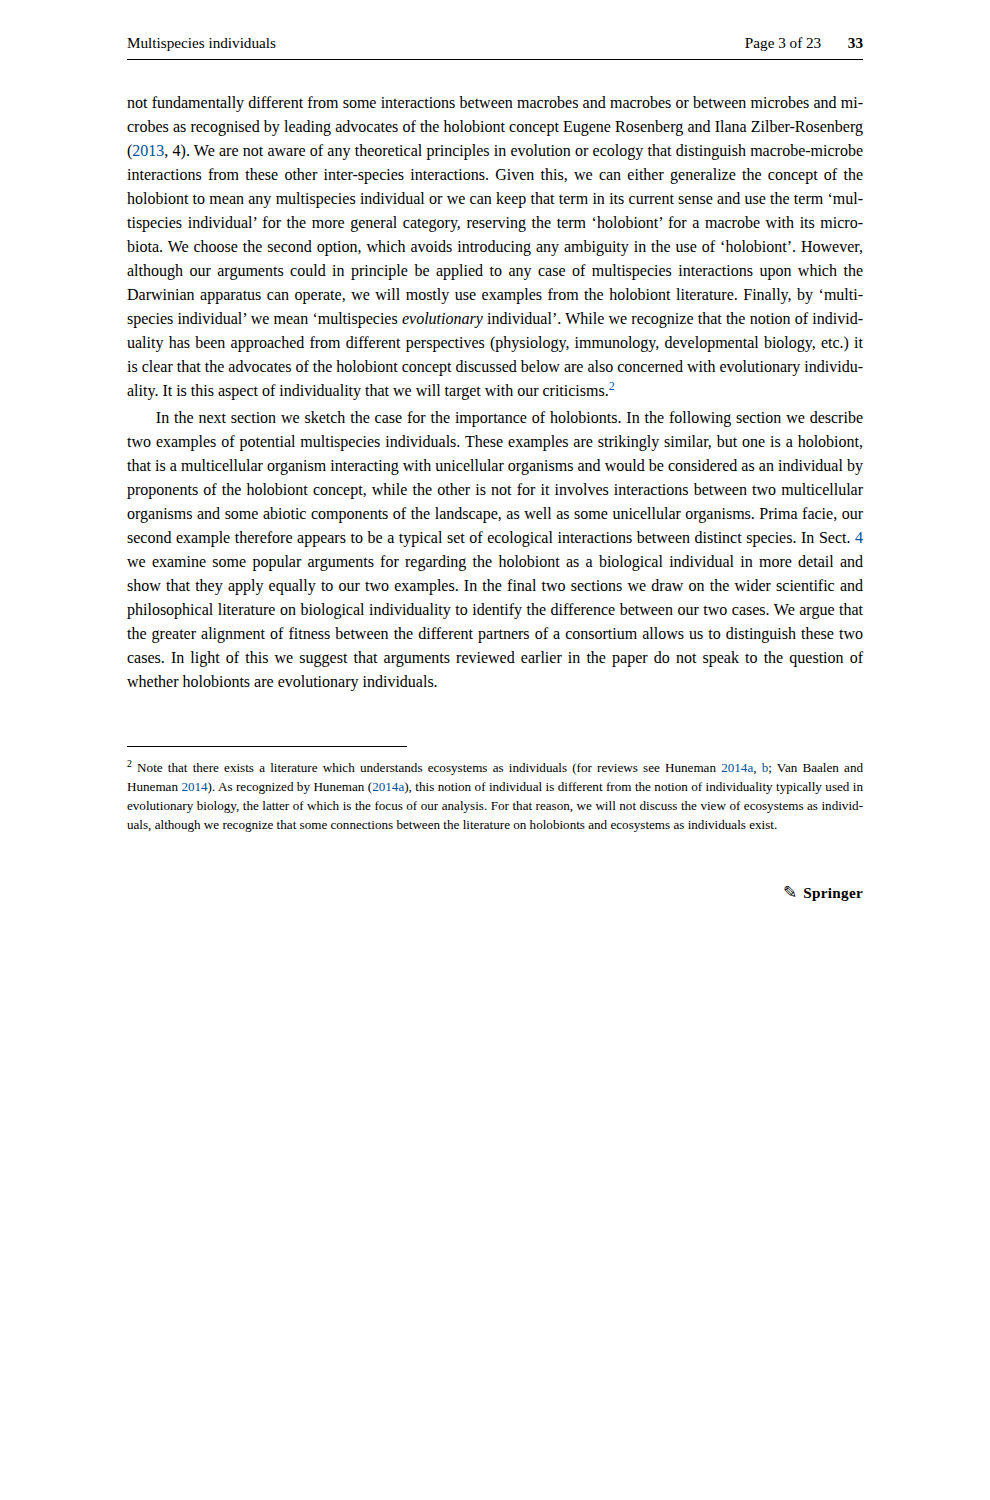Multispecies individuals Page 3 of 23 33
not fundamentally different from some interactions between macrobes and macrobes or between microbes and microbes as recognised by leading advocates of the holobiont concept Eugene Rosenberg and Ilana Zilber-Rosenberg (2013, 4). We are not aware of any theoretical principles in evolution or ecology that distinguish macrobe-microbe interactions from these other inter-species interactions. Given this, we can either generalize the concept of the holobiont to mean any multispecies individual or we can keep that term in its current sense and use the term ‘multispecies individual’ for the more general category, reserving the term ‘holobiont’ for a macrobe with its microbiota. We choose the second option, which avoids introducing any ambiguity in the use of ‘holobiont’. However, although our arguments could in principle be applied to any case of multispecies interactions upon which the Darwinian apparatus can operate, we will mostly use examples from the holobiont literature. Finally, by ‘multispecies individual’ we mean ‘multispecies evolutionary individual’. While we recognize that the notion of individuality has been approached from different perspectives (physiology, immunology, developmental biology, etc.) it is clear that the advocates of the holobiont concept discussed below are also concerned with evolutionary individuality. It is this aspect of individuality that we will target with our criticisms.2
In the next section we sketch the case for the importance of holobionts. In the following section we describe two examples of potential multispecies individuals. These examples are strikingly similar, but one is a holobiont, that is a multicellular organism interacting with unicellular organisms and would be considered as an individual by proponents of the holobiont concept, while the other is not for it involves interactions between two multicellular organisms and some abiotic components of the landscape, as well as some unicellular organisms. Prima facie, our second example therefore appears to be a typical set of ecological interactions between distinct species. In Sect. 4 we examine some popular arguments for regarding the holobiont as a biological individual in more detail and show that they apply equally to our two examples. In the final two sections we draw on the wider scientific and philosophical literature on biological individuality to identify the difference between our two cases. We argue that the greater alignment of fitness between the different partners of a consortium allows us to distinguish these two cases. In light of this we suggest that arguments reviewed earlier in the paper do not speak to the question of whether holobionts are evolutionary individuals.
2 Note that there exists a literature which understands ecosystems as individuals (for reviews see Huneman 2014a, b; Van Baalen and Huneman 2014). As recognized by Huneman (2014a), this notion of individual is different from the notion of individuality typically used in evolutionary biology, the latter of which is the focus of our analysis. For that reason, we will not discuss the view of ecosystems as individuals, although we recognize that some connections between the literature on holobionts and ecosystems as individuals exist.
✎Springer